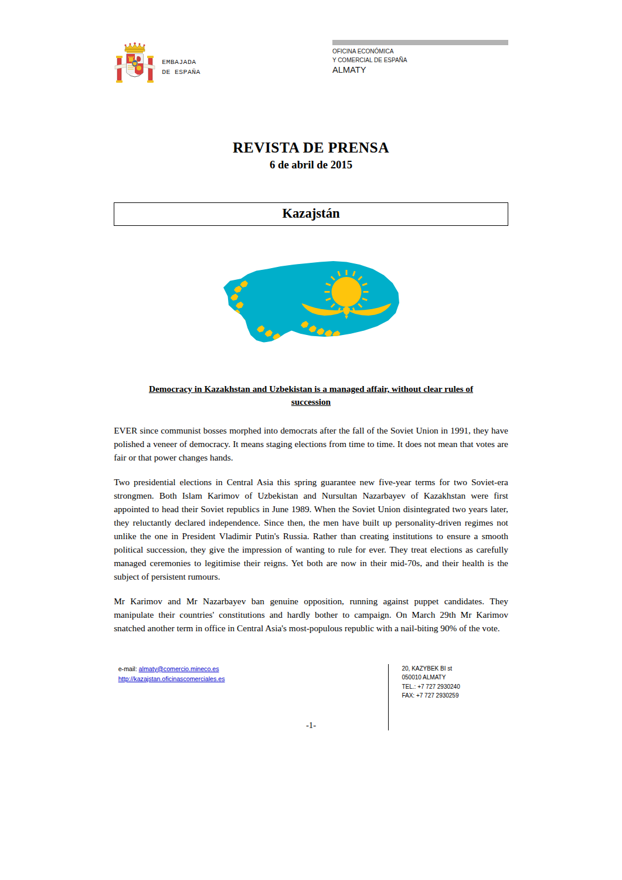EMBAJADA
DE ESPAÑA
OFICINA ECONÓMICA
Y COMERCIAL DE ESPAÑA
ALMATY
REVISTA DE PRENSA
6 de abril de 2015
Kazajstán
Democracy in Kazakhstan and Uzbekistan is a managed affair, without clear rules of succession
EVER since communist bosses morphed into democrats after the fall of the Soviet Union in 1991, they have polished a veneer of democracy. It means staging elections from time to time. It does not mean that votes are fair or that power changes hands.
Two presidential elections in Central Asia this spring guarantee new five-year terms for two Soviet-era strongmen. Both Islam Karimov of Uzbekistan and Nursultan Nazarbayev of Kazakhstan were first appointed to head their Soviet republics in June 1989. When the Soviet Union disintegrated two years later, they reluctantly declared independence. Since then, the men have built up personality-driven regimes not unlike the one in President Vladimir Putin's Russia. Rather than creating institutions to ensure a smooth political succession, they give the impression of wanting to rule for ever. They treat elections as carefully managed ceremonies to legitimise their reigns. Yet both are now in their mid-70s, and their health is the subject of persistent rumours.
Mr Karimov and Mr Nazarbayev ban genuine opposition, running against puppet candidates. They manipulate their countries' constitutions and hardly bother to campaign. On March 29th Mr Karimov snatched another term in office in Central Asia's most-populous republic with a nail-biting 90% of the vote.
e-mail: almaty@comercio.mineco.es
http://kazajstan.oficinascomerciales.es
-1-
20, KAZYBEK BI st
050010 ALMATY
TEL.: +7 727 2930240
FAX: +7 727 2930259